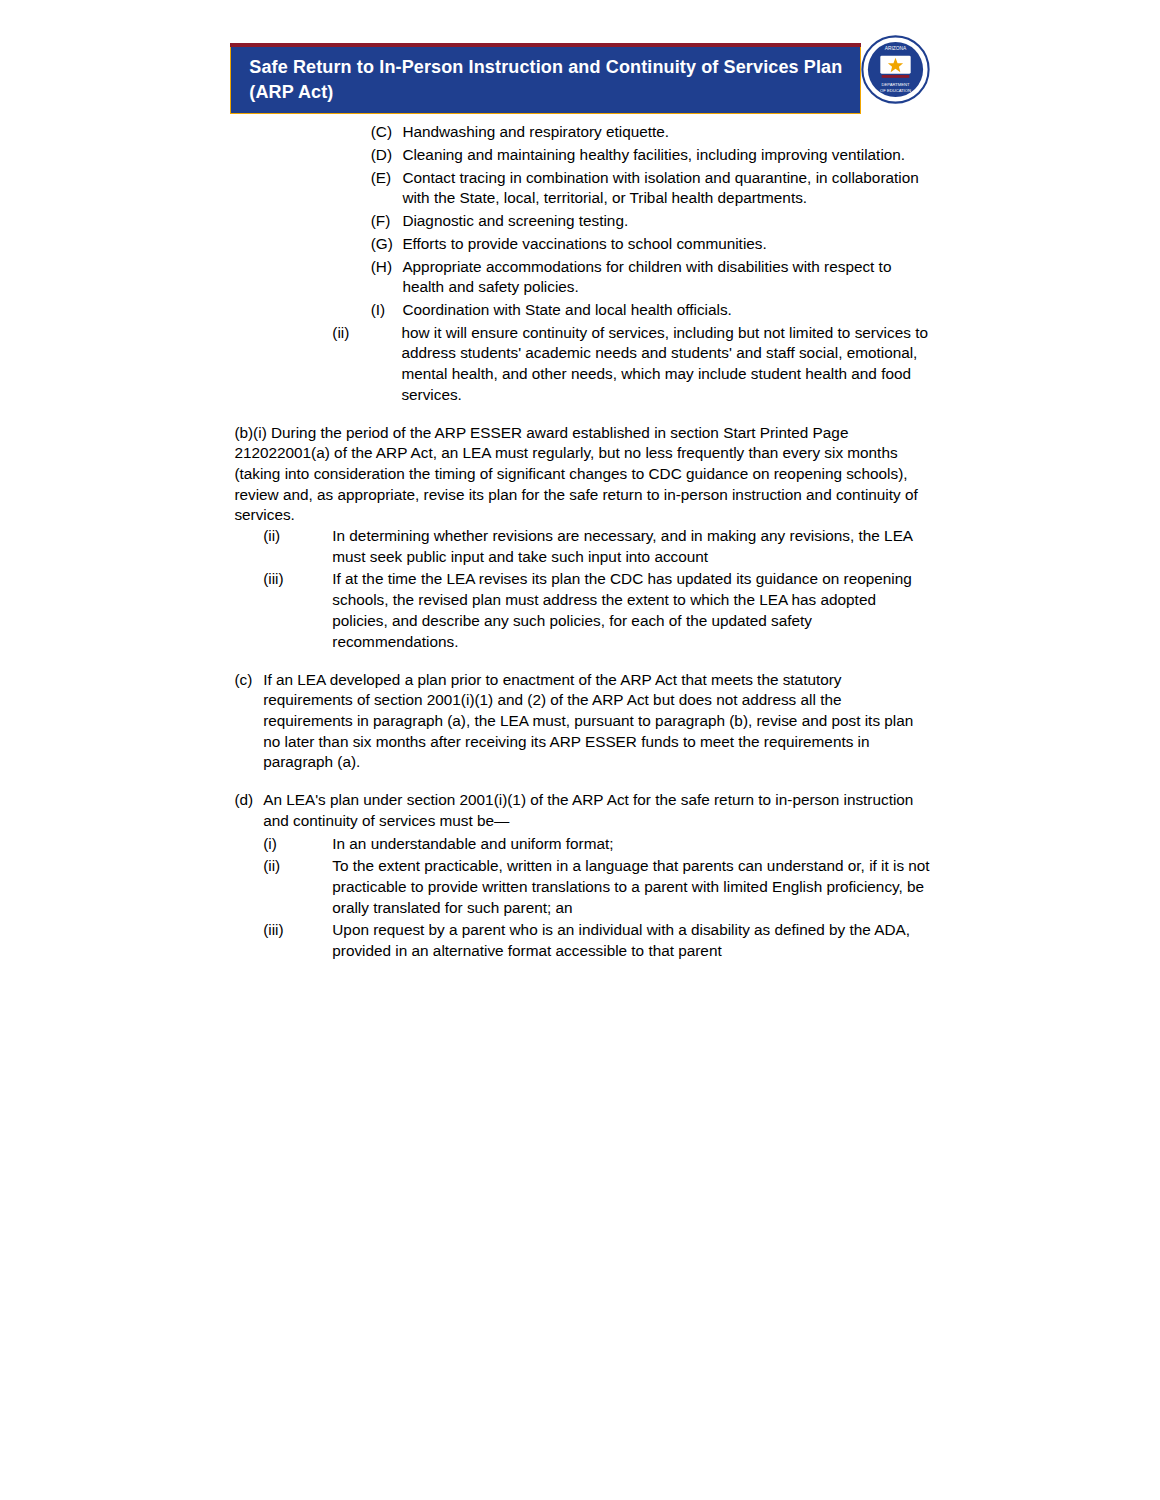Safe Return to In-Person Instruction and Continuity of Services Plan (ARP Act)
ARIZONA DEPARTMENT OF EDUCATION
(C)
Handwashing and respiratory etiquette.
(D)
Cleaning and maintaining healthy facilities, including improving ventilation.
(E)
Contact tracing in combination with isolation and quarantine, in collaboration with the State, local, territorial, or Tribal health departments.
(F)
Diagnostic and screening testing.
(G)
Efforts to provide vaccinations to school communities.
(H)
Appropriate accommodations for children with disabilities with respect to health and safety policies.
(I)
Coordination with State and local health officials.
(ii)
how it will ensure continuity of services, including but not limited to services to address students' academic needs and students' and staff social, emotional, mental health, and other needs, which may include student health and food services.
(b)(i) During the period of the ARP ESSER award established in section Start Printed Page 212022001(a) of the ARP Act, an LEA must regularly, but no less frequently than every six months (taking into consideration the timing of significant changes to CDC guidance on reopening schools), review and, as appropriate, revise its plan for the safe return to in-person instruction and continuity of services.
(ii)
In determining whether revisions are necessary, and in making any revisions, the LEA must seek public input and take such input into account
(iii)
If at the time the LEA revises its plan the CDC has updated its guidance on reopening schools, the revised plan must address the extent to which the LEA has adopted policies, and describe any such policies, for each of the updated safety recommendations.
(c)
If an LEA developed a plan prior to enactment of the ARP Act that meets the statutory requirements of section 2001(i)(1) and (2) of the ARP Act but does not address all the requirements in paragraph (a), the LEA must, pursuant to paragraph (b), revise and post its plan no later than six months after receiving its ARP ESSER funds to meet the requirements in paragraph (a).
(d)
An LEA's plan under section 2001(i)(1) of the ARP Act for the safe return to in-person instruction and continuity of services must be—
(i)
In an understandable and uniform format;
(ii)
To the extent practicable, written in a language that parents can understand or, if it is not practicable to provide written translations to a parent with limited English proficiency, be orally translated for such parent; an
(iii)
Upon request by a parent who is an individual with a disability as defined by the ADA, provided in an alternative format accessible to that parent